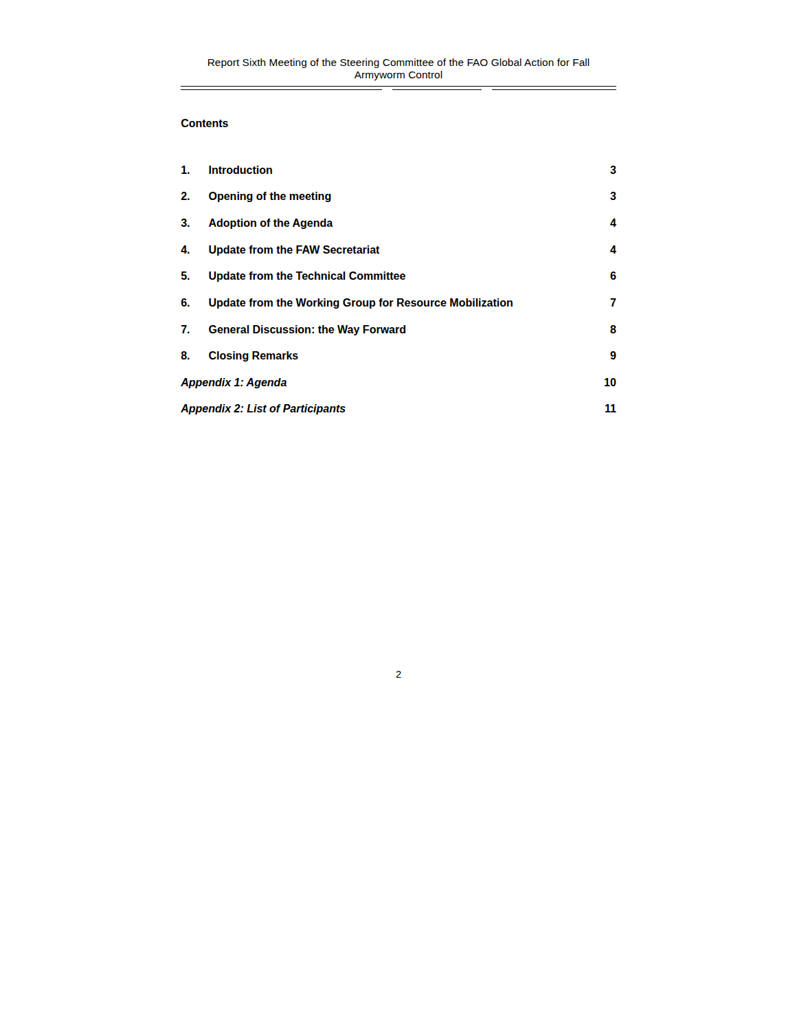Report Sixth Meeting of the Steering Committee of the FAO Global Action for Fall Armyworm Control
Contents
1. Introduction 3
2. Opening of the meeting 3
3. Adoption of the Agenda 4
4. Update from the FAW Secretariat 4
5. Update from the Technical Committee 6
6. Update from the Working Group for Resource Mobilization 7
7. General Discussion: the Way Forward 8
8. Closing Remarks 9
Appendix 1: Agenda 10
Appendix 2: List of Participants 11
2